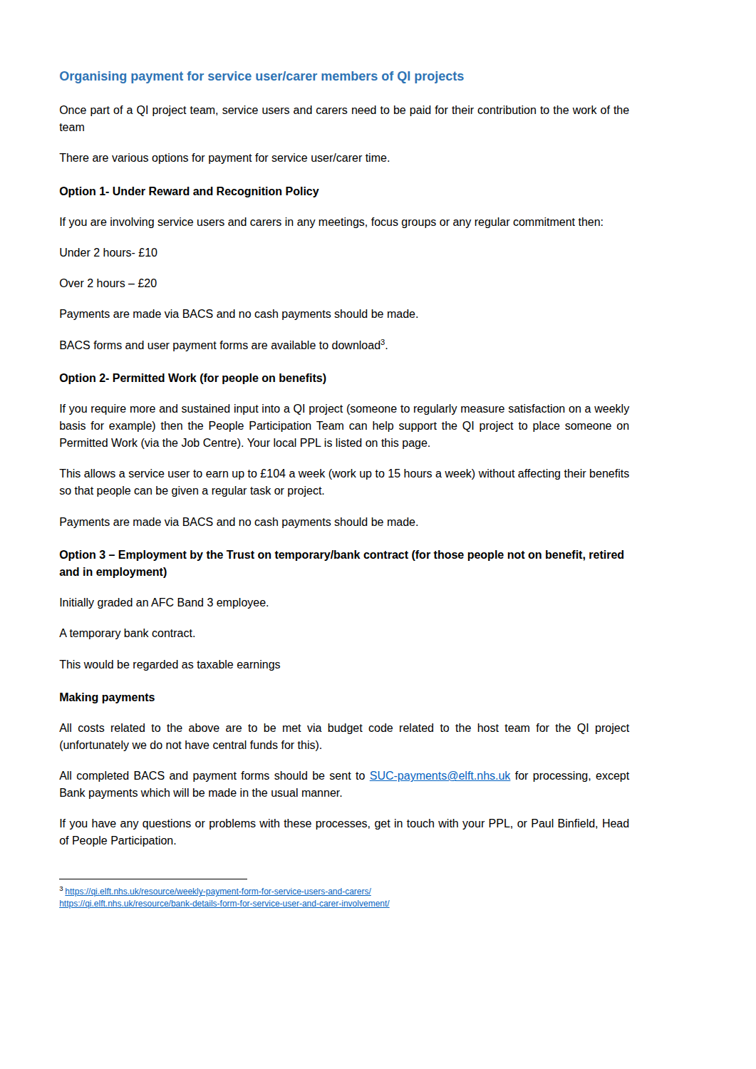Organising payment for service user/carer members of QI projects
Once part of a QI project team, service users and carers need to be paid for their contribution to the work of the team
There are various options for payment for service user/carer time.
Option 1- Under Reward and Recognition Policy
If you are involving service users and carers in any meetings, focus groups or any regular commitment then:
Under 2 hours- £10
Over 2 hours – £20
Payments are made via BACS and no cash payments should be made.
BACS forms and user payment forms are available to download3.
Option 2- Permitted Work (for people on benefits)
If you require more and sustained input into a QI project (someone to regularly measure satisfaction on a weekly basis for example) then the People Participation Team can help support the QI project to place someone on Permitted Work (via the Job Centre). Your local PPL is listed on this page.
This allows a service user to earn up to £104 a week (work up to 15 hours a week) without affecting their benefits so that people can be given a regular task or project.
Payments are made via BACS and no cash payments should be made.
Option 3 – Employment by the Trust on temporary/bank contract (for those people not on benefit, retired and in employment)
Initially graded an AFC Band 3 employee.
A temporary bank contract.
This would be regarded as taxable earnings
Making payments
All costs related to the above are to be met via budget code related to the host team for the QI project (unfortunately we do not have central funds for this).
All completed BACS and payment forms should be sent to SUC-payments@elft.nhs.uk for processing, except Bank payments which will be made in the usual manner.
If you have any questions or problems with these processes, get in touch with your PPL, or Paul Binfield, Head of People Participation.
3 https://qi.elft.nhs.uk/resource/weekly-payment-form-for-service-users-and-carers/
https://qi.elft.nhs.uk/resource/bank-details-form-for-service-user-and-carer-involvement/